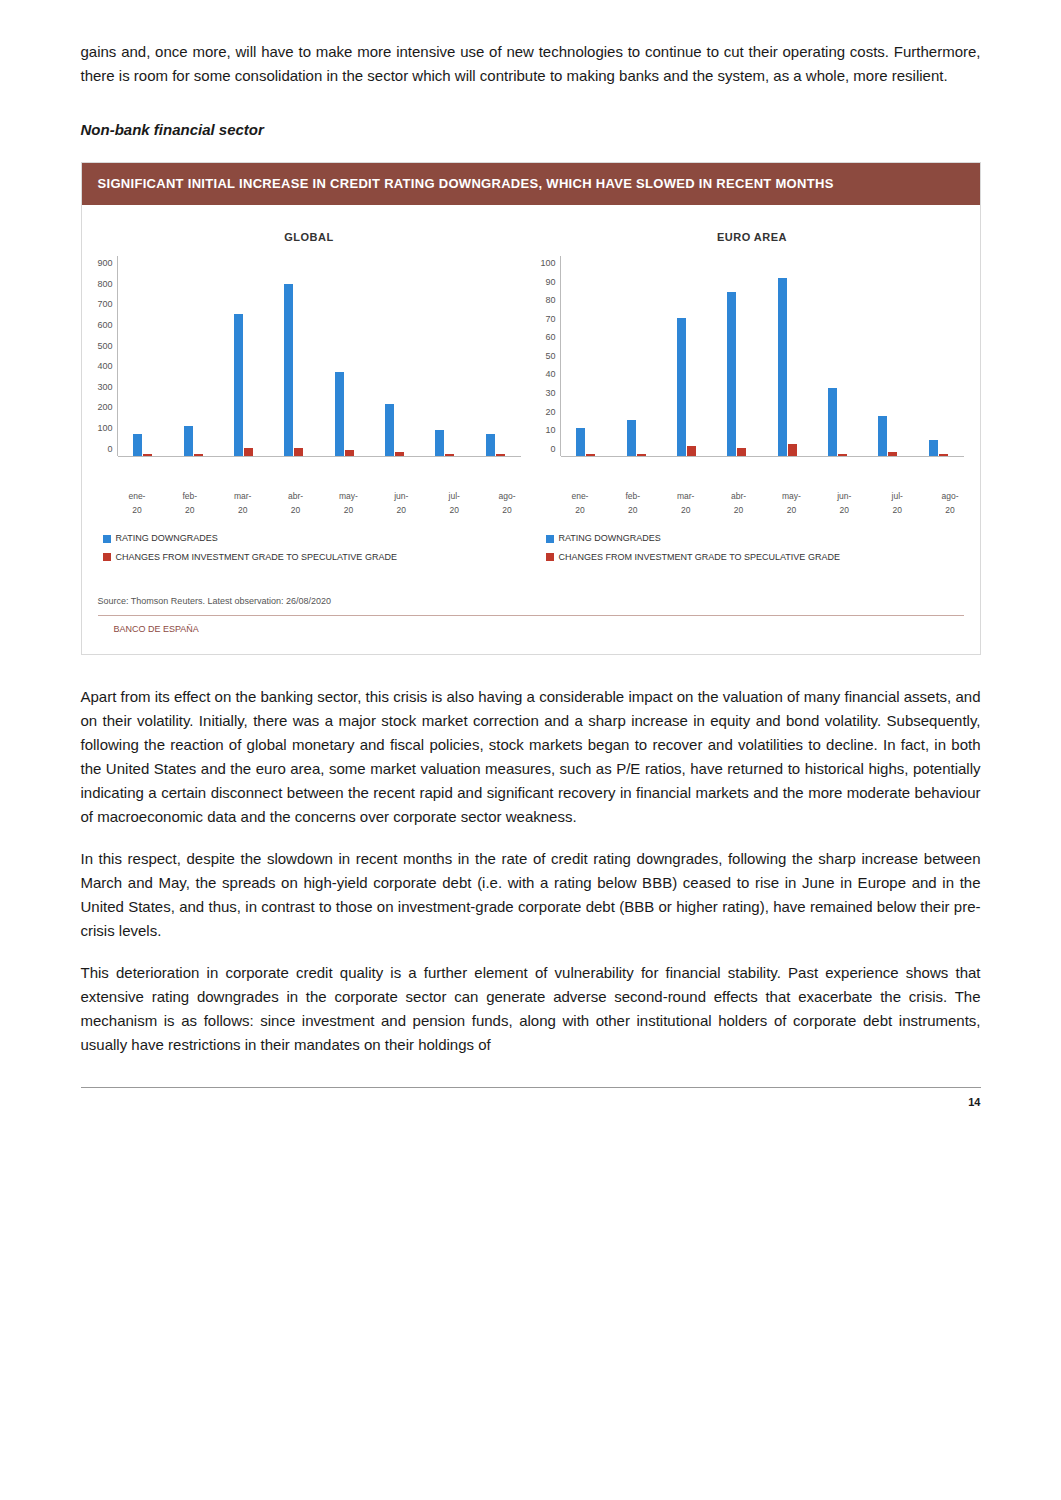gains and, once more, will have to make more intensive use of new technologies to continue to cut their operating costs. Furthermore, there is room for some consolidation in the sector which will contribute to making banks and the system, as a whole, more resilient.
Non-bank financial sector
SIGNIFICANT INITIAL INCREASE IN CREDIT RATING DOWNGRADES, WHICH HAVE SLOWED IN RECENT MONTHS
GLOBAL
900 800 700 600 500 400 300 200 100 0
ene-20 feb-20 mar-20 abr-20 may-20 jun-20 jul-20 ago-20
RATING DOWNGRADES
CHANGES FROM INVESTMENT GRADE TO SPECULATIVE GRADE
EURO AREA
100 90 80 70 60 50 40 30 20 10 0
ene-20 feb-20 mar-20 abr-20 may-20 jun-20 jul-20 ago-20
RATING DOWNGRADES
CHANGES FROM INVESTMENT GRADE TO SPECULATIVE GRADE
Source: Thomson Reuters. Latest observation: 26/08/2020
BANCO DE ESPAÑA
Apart from its effect on the banking sector, this crisis is also having a considerable impact on the valuation of many financial assets, and on their volatility. Initially, there was a major stock market correction and a sharp increase in equity and bond volatility. Subsequently, following the reaction of global monetary and fiscal policies, stock markets began to recover and volatilities to decline. In fact, in both the United States and the euro area, some market valuation measures, such as P/E ratios, have returned to historical highs, potentially indicating a certain disconnect between the recent rapid and significant recovery in financial markets and the more moderate behaviour of macroeconomic data and the concerns over corporate sector weakness.
In this respect, despite the slowdown in recent months in the rate of credit rating downgrades, following the sharp increase between March and May, the spreads on high-yield corporate debt (i.e. with a rating below BBB) ceased to rise in June in Europe and in the United States, and thus, in contrast to those on investment-grade corporate debt (BBB or higher rating), have remained below their pre-crisis levels.
This deterioration in corporate credit quality is a further element of vulnerability for financial stability. Past experience shows that extensive rating downgrades in the corporate sector can generate adverse second-round effects that exacerbate the crisis. The mechanism is as follows: since investment and pension funds, along with other institutional holders of corporate debt instruments, usually have restrictions in their mandates on their holdings of
14